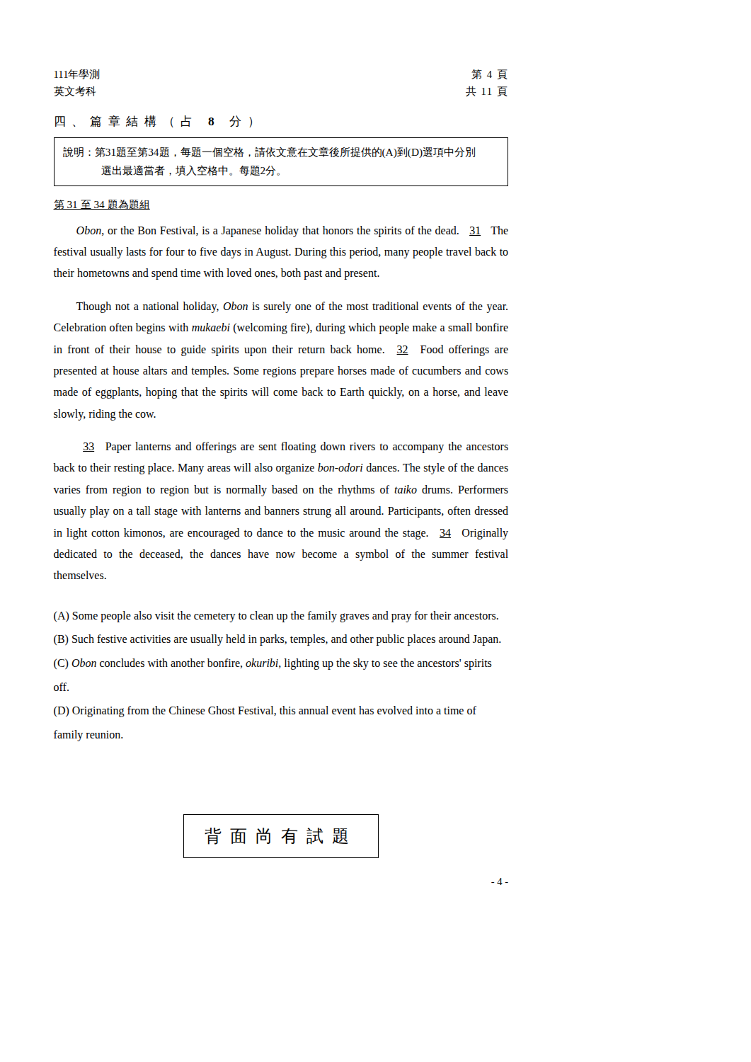111年學測
英文考科
第 4 頁
共 11 頁
四、篇章結構（占 8 分）
說明：第31題至第34題，每題一個空格，請依文意在文章後所提供的(A)到(D)選項中分別
選出最適當者，填入空格中。每題2分。
第 31 至 34 題為題組
Obon, or the Bon Festival, is a Japanese holiday that honors the spirits of the dead. 31 The festival usually lasts for four to five days in August. During this period, many people travel back to their hometowns and spend time with loved ones, both past and present.
Though not a national holiday, Obon is surely one of the most traditional events of the year. Celebration often begins with mukaebi (welcoming fire), during which people make a small bonfire in front of their house to guide spirits upon their return back home. 32 Food offerings are presented at house altars and temples. Some regions prepare horses made of cucumbers and cows made of eggplants, hoping that the spirits will come back to Earth quickly, on a horse, and leave slowly, riding the cow.
33 Paper lanterns and offerings are sent floating down rivers to accompany the ancestors back to their resting place. Many areas will also organize bon-odori dances. The style of the dances varies from region to region but is normally based on the rhythms of taiko drums. Performers usually play on a tall stage with lanterns and banners strung all around. Participants, often dressed in light cotton kimonos, are encouraged to dance to the music around the stage. 34 Originally dedicated to the deceased, the dances have now become a symbol of the summer festival themselves.
(A) Some people also visit the cemetery to clean up the family graves and pray for their ancestors.
(B) Such festive activities are usually held in parks, temples, and other public places around Japan.
(C) Obon concludes with another bonfire, okuribi, lighting up the sky to see the ancestors' spirits off.
(D) Originating from the Chinese Ghost Festival, this annual event has evolved into a time of family reunion.
背面尚有試題
- 4 -